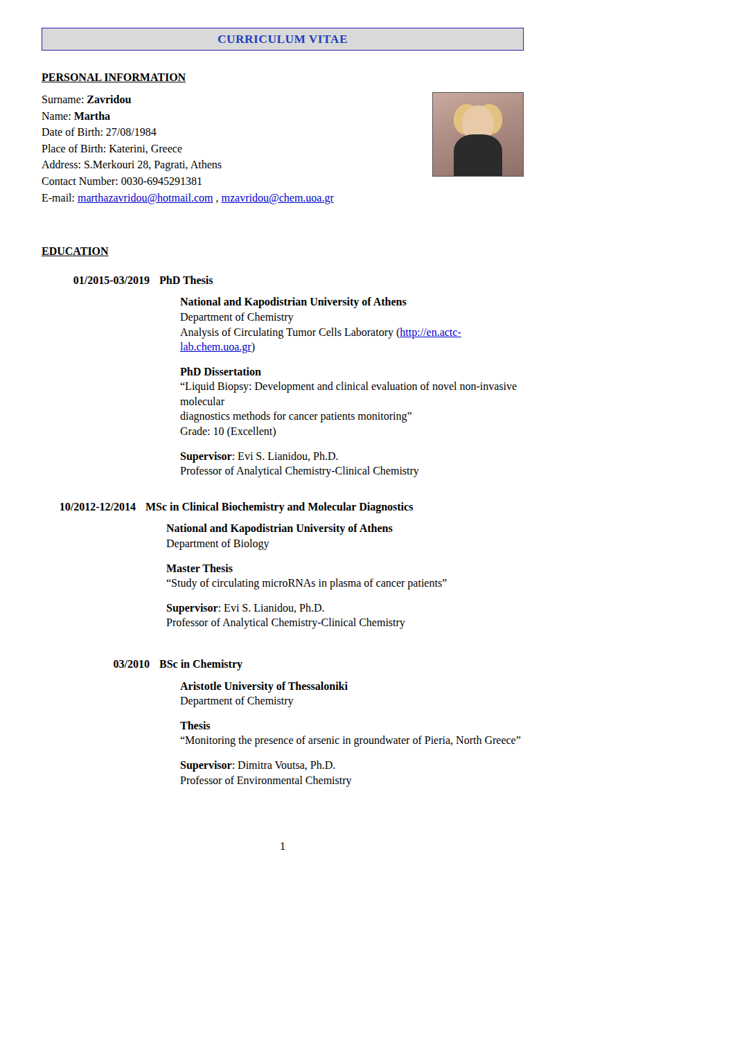CURRICULUM VITAE
PERSONAL INFORMATION
Surname: Zavridou
Name: Martha
Date of Birth: 27/08/1984
Place of Birth: Katerini, Greece
Address: S.Merkouri 28, Pagrati, Athens
Contact Number: 0030-6945291381
E-mail: marthazavridou@hotmail.com , mzavridou@chem.uoa.gr
EDUCATION
01/2015-03/2019
PhD Thesis
National and Kapodistrian University of Athens
Department of Chemistry
Analysis of Circulating Tumor Cells Laboratory (http://en.actc-lab.chem.uoa.gr)
PhD Dissertation
“Liquid Biopsy: Development and clinical evaluation of novel non-invasive molecular
diagnostics methods for cancer patients monitoring”
Grade: 10 (Excellent)
Supervisor: Evi S. Lianidou, Ph.D.
Professor of Analytical Chemistry-Clinical Chemistry
10/2012-12/2014
MSc in Clinical Biochemistry and Molecular Diagnostics
National and Kapodistrian University of Athens
Department of Biology
Master Thesis
“Study of circulating microRNAs in plasma of cancer patients”
Supervisor: Evi S. Lianidou, Ph.D.
Professor of Analytical Chemistry-Clinical Chemistry
03/2010
BSc in Chemistry
Aristotle University of Thessaloniki
Department of Chemistry
Thesis
“Monitoring the presence of arsenic in groundwater of Pieria, North Greece”
Supervisor: Dimitra Voutsa, Ph.D.
Professor of Environmental Chemistry
1